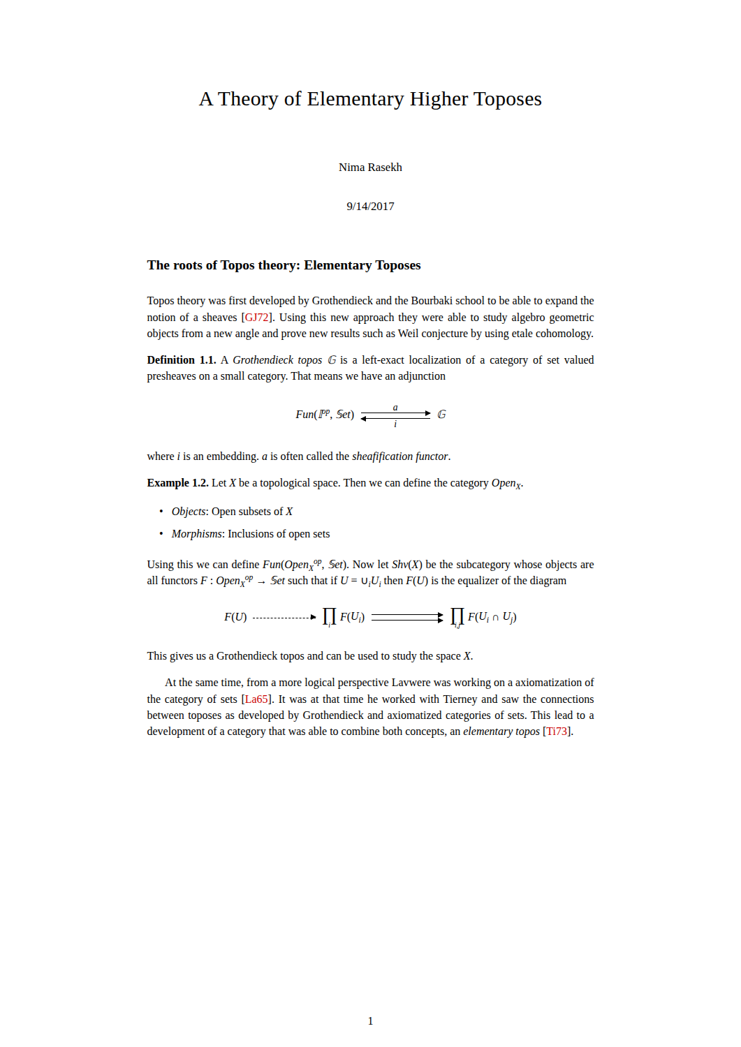A Theory of Elementary Higher Toposes
Nima Rasekh
9/14/2017
The roots of Topos theory: Elementary Toposes
Topos theory was first developed by Grothendieck and the Bourbaki school to be able to expand the notion of a sheaves [GJ72]. Using this new approach they were able to study algebro geometric objects from a new angle and prove new results such as Weil conjecture by using etale cohomology.
Definition 1.1. A Grothendieck topos 𝔾 is a left-exact localization of a category of set valued presheaves on a small category. That means we have an adjunction
Fun(𝕀op, 𝕊et) a i 𝔾
where i is an embedding. a is often called the sheafification functor.
Example 1.2. Let X be a topological space. Then we can define the category OpenX.
Objects: Open subsets of X
Morphisms: Inclusions of open sets
Using this we can define Fun(OpenXop, 𝕊et). Now let Shv(X) be the subcategory whose objects are all functors F : OpenXop → 𝕊et such that if U = ∪iUi then F(U) is the equalizer of the diagram
F(U) ∏i F(Ui) ∏i,j F(Ui ∩ Uj)
This gives us a Grothendieck topos and can be used to study the space X.
At the same time, from a more logical perspective Lavwere was working on a axiomatization of the category of sets [La65]. It was at that time he worked with Tierney and saw the connections between toposes as developed by Grothendieck and axiomatized categories of sets. This lead to a development of a category that was able to combine both concepts, an elementary topos [Ti73].
1